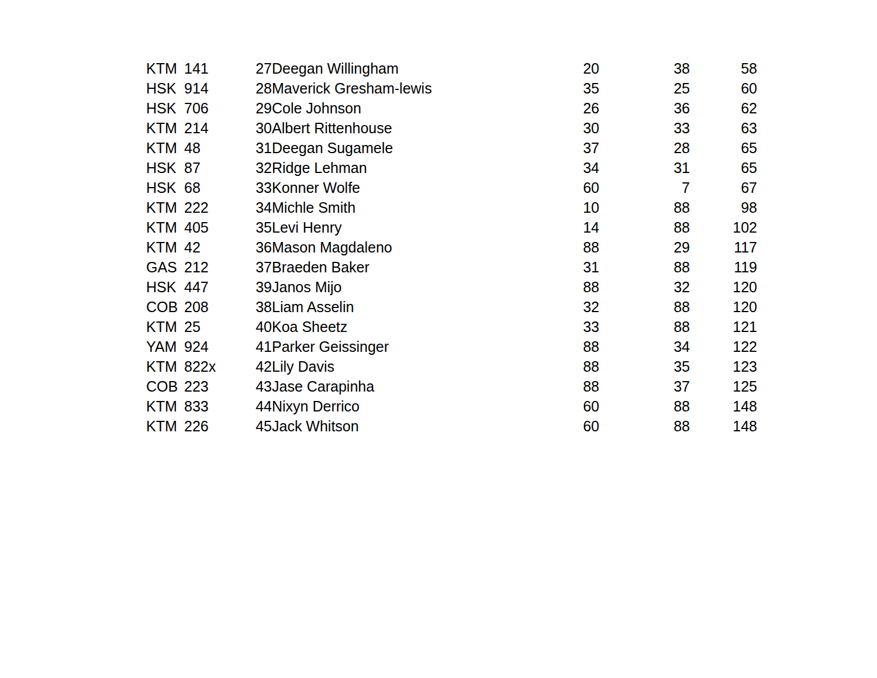| KTM | 141 | 27 | Deegan Willingham | 20 | 38 | 58 |
| HSK | 914 | 28 | Maverick Gresham-lewis | 35 | 25 | 60 |
| HSK | 706 | 29 | Cole Johnson | 26 | 36 | 62 |
| KTM | 214 | 30 | Albert Rittenhouse | 30 | 33 | 63 |
| KTM | 48 | 31 | Deegan Sugamele | 37 | 28 | 65 |
| HSK | 87 | 32 | Ridge Lehman | 34 | 31 | 65 |
| HSK | 68 | 33 | Konner Wolfe | 60 | 7 | 67 |
| KTM | 222 | 34 | Michle Smith | 10 | 88 | 98 |
| KTM | 405 | 35 | Levi Henry | 14 | 88 | 102 |
| KTM | 42 | 36 | Mason Magdaleno | 88 | 29 | 117 |
| GAS | 212 | 37 | Braeden Baker | 31 | 88 | 119 |
| HSK | 447 | 39 | Janos Mijo | 88 | 32 | 120 |
| COB | 208 | 38 | Liam Asselin | 32 | 88 | 120 |
| KTM | 25 | 40 | Koa Sheetz | 33 | 88 | 121 |
| YAM | 924 | 41 | Parker Geissinger | 88 | 34 | 122 |
| KTM | 822x | 42 | Lily Davis | 88 | 35 | 123 |
| COB | 223 | 43 | Jase Carapinha | 88 | 37 | 125 |
| KTM | 833 | 44 | Nixyn Derrico | 60 | 88 | 148 |
| KTM | 226 | 45 | Jack Whitson | 60 | 88 | 148 |